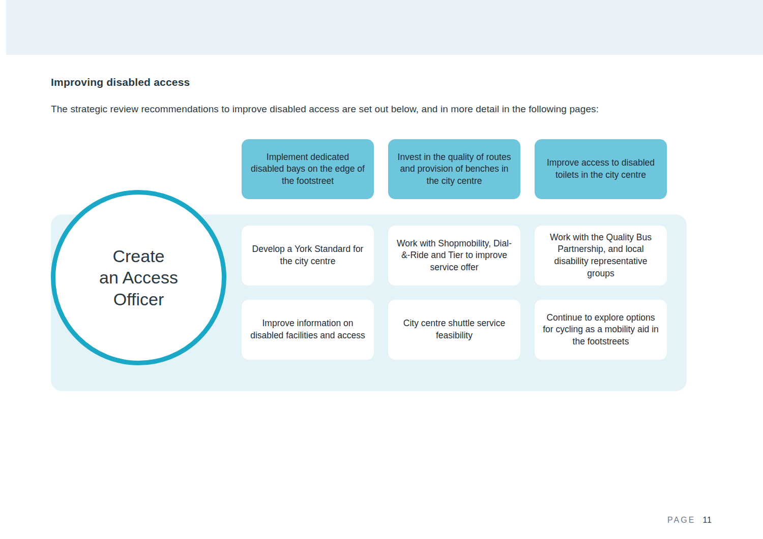Improving disabled access
The strategic review recommendations to improve disabled access are set out below, and in more detail in the following pages:
Implement dedicated disabled bays on the edge of the footstreet
Invest in the quality of routes and provision of benches in the city centre
Improve access to disabled toilets in the city centre
Create
an Access
Officer
Develop a York Standard for the city centre
Work with Shopmobility, Dial-&-Ride and Tier to improve service offer
Work with the Quality Bus Partnership, and local disability representative groups
Improve information on disabled facilities and access
City centre shuttle service feasibility
Continue to explore options for cycling as a mobility aid in the footstreets
PAGE11